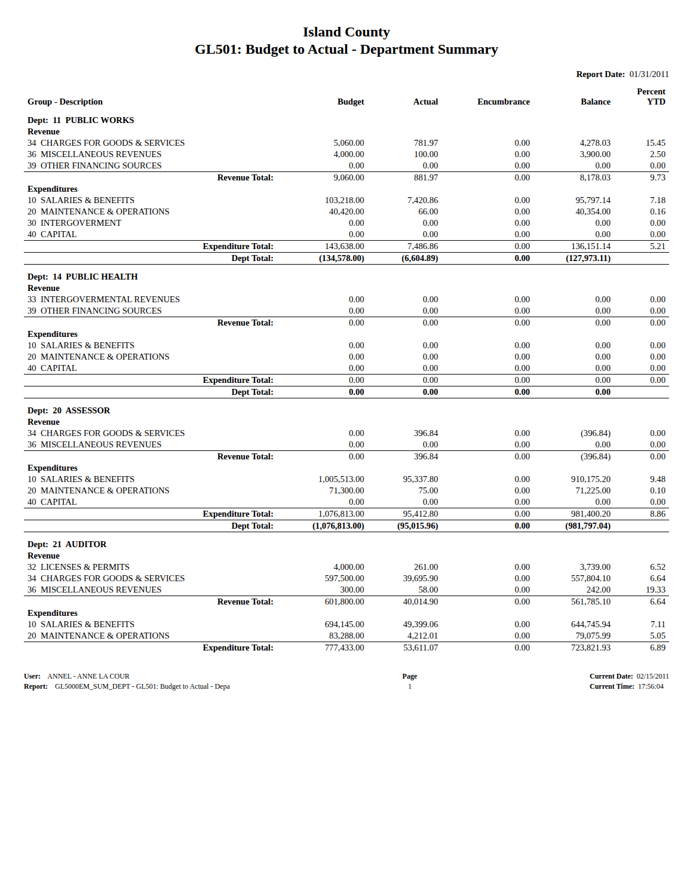Island County
GL501: Budget to Actual - Department Summary
Report Date: 01/31/2011
| Group - Description | Budget | Actual | Encumbrance | Balance | Percent YTD |
| --- | --- | --- | --- | --- | --- |
| Dept: 11 PUBLIC WORKS |
| Revenue |
| 34 CHARGES FOR GOODS & SERVICES | 5,060.00 | 781.97 | 0.00 | 4,278.03 | 15.45 |
| 36 MISCELLANEOUS REVENUES | 4,000.00 | 100.00 | 0.00 | 3,900.00 | 2.50 |
| 39 OTHER FINANCING SOURCES | 0.00 | 0.00 | 0.00 | 0.00 | 0.00 |
| Revenue Total: | 9,060.00 | 881.97 | 0.00 | 8,178.03 | 9.73 |
| Expenditures |
| 10 SALARIES & BENEFITS | 103,218.00 | 7,420.86 | 0.00 | 95,797.14 | 7.18 |
| 20 MAINTENANCE & OPERATIONS | 40,420.00 | 66.00 | 0.00 | 40,354.00 | 0.16 |
| 30 INTERGOVERMENT | 0.00 | 0.00 | 0.00 | 0.00 | 0.00 |
| 40 CAPITAL | 0.00 | 0.00 | 0.00 | 0.00 | 0.00 |
| Expenditure Total: | 143,638.00 | 7,486.86 | 0.00 | 136,151.14 | 5.21 |
| Dept Total: | (134,578.00) | (6,604.89) | 0.00 | (127,973.11) | |
| Dept: 14 PUBLIC HEALTH |
| Revenue |
| 33 INTERGOVERMENTAL REVENUES | 0.00 | 0.00 | 0.00 | 0.00 | 0.00 |
| 39 OTHER FINANCING SOURCES | 0.00 | 0.00 | 0.00 | 0.00 | 0.00 |
| Revenue Total: | 0.00 | 0.00 | 0.00 | 0.00 | 0.00 |
| Expenditures |
| 10 SALARIES & BENEFITS | 0.00 | 0.00 | 0.00 | 0.00 | 0.00 |
| 20 MAINTENANCE & OPERATIONS | 0.00 | 0.00 | 0.00 | 0.00 | 0.00 |
| 40 CAPITAL | 0.00 | 0.00 | 0.00 | 0.00 | 0.00 |
| Expenditure Total: | 0.00 | 0.00 | 0.00 | 0.00 | 0.00 |
| Dept Total: | 0.00 | 0.00 | 0.00 | 0.00 | |
| Dept: 20 ASSESSOR |
| Revenue |
| 34 CHARGES FOR GOODS & SERVICES | 0.00 | 396.84 | 0.00 | (396.84) | 0.00 |
| 36 MISCELLANEOUS REVENUES | 0.00 | 0.00 | 0.00 | 0.00 | 0.00 |
| Revenue Total: | 0.00 | 396.84 | 0.00 | (396.84) | 0.00 |
| Expenditures |
| 10 SALARIES & BENEFITS | 1,005,513.00 | 95,337.80 | 0.00 | 910,175.20 | 9.48 |
| 20 MAINTENANCE & OPERATIONS | 71,300.00 | 75.00 | 0.00 | 71,225.00 | 0.10 |
| 40 CAPITAL | 0.00 | 0.00 | 0.00 | 0.00 | 0.00 |
| Expenditure Total: | 1,076,813.00 | 95,412.80 | 0.00 | 981,400.20 | 8.86 |
| Dept Total: | (1,076,813.00) | (95,015.96) | 0.00 | (981,797.04) | |
| Dept: 21 AUDITOR |
| Revenue |
| 32 LICENSES & PERMITS | 4,000.00 | 261.00 | 0.00 | 3,739.00 | 6.52 |
| 34 CHARGES FOR GOODS & SERVICES | 597,500.00 | 39,695.90 | 0.00 | 557,804.10 | 6.64 |
| 36 MISCELLANEOUS REVENUES | 300.00 | 58.00 | 0.00 | 242.00 | 19.33 |
| Revenue Total: | 601,800.00 | 40,014.90 | 0.00 | 561,785.10 | 6.64 |
| Expenditures |
| 10 SALARIES & BENEFITS | 694,145.00 | 49,399.06 | 0.00 | 644,745.94 | 7.11 |
| 20 MAINTENANCE & OPERATIONS | 83,288.00 | 4,212.01 | 0.00 | 79,075.99 | 5.05 |
| Expenditure Total: | 777,433.00 | 53,611.07 | 0.00 | 723,821.93 | 6.89 |
User: ANNEL - ANNE LA COUR
Report: GL5000EM_SUM_DEPT - GL501: Budget to Actual - Depa
Page
1
Current Date: 02/15/2011
Current Time: 17:56:04